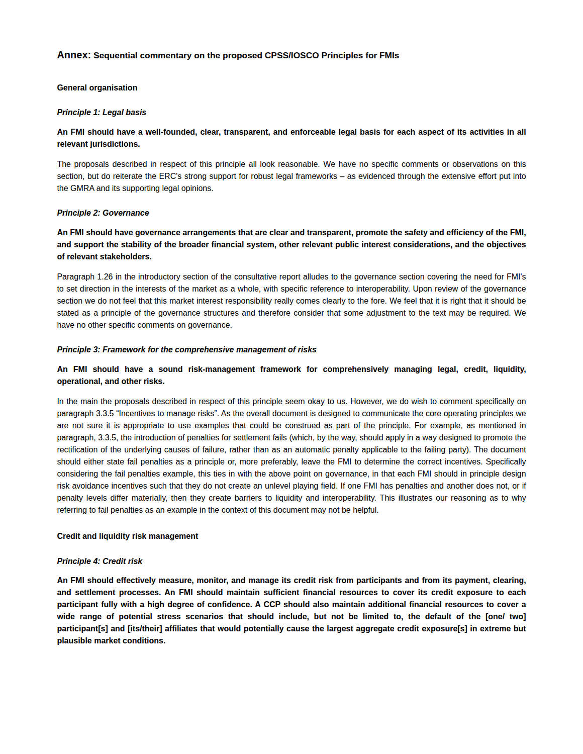Annex: Sequential commentary on the proposed CPSS/IOSCO Principles for FMIs
General organisation
Principle 1: Legal basis
An FMI should have a well-founded, clear, transparent, and enforceable legal basis for each aspect of its activities in all relevant jurisdictions.
The proposals described in respect of this principle all look reasonable. We have no specific comments or observations on this section, but do reiterate the ERC's strong support for robust legal frameworks – as evidenced through the extensive effort put into the GMRA and its supporting legal opinions.
Principle 2: Governance
An FMI should have governance arrangements that are clear and transparent, promote the safety and efficiency of the FMI, and support the stability of the broader financial system, other relevant public interest considerations, and the objectives of relevant stakeholders.
Paragraph 1.26 in the introductory section of the consultative report alludes to the governance section covering the need for FMI's to set direction in the interests of the market as a whole, with specific reference to interoperability. Upon review of the governance section we do not feel that this market interest responsibility really comes clearly to the fore. We feel that it is right that it should be stated as a principle of the governance structures and therefore consider that some adjustment to the text may be required. We have no other specific comments on governance.
Principle 3: Framework for the comprehensive management of risks
An FMI should have a sound risk-management framework for comprehensively managing legal, credit, liquidity, operational, and other risks.
In the main the proposals described in respect of this principle seem okay to us. However, we do wish to comment specifically on paragraph 3.3.5 “Incentives to manage risks”. As the overall document is designed to communicate the core operating principles we are not sure it is appropriate to use examples that could be construed as part of the principle. For example, as mentioned in paragraph, 3.3.5, the introduction of penalties for settlement fails (which, by the way, should apply in a way designed to promote the rectification of the underlying causes of failure, rather than as an automatic penalty applicable to the failing party). The document should either state fail penalties as a principle or, more preferably, leave the FMI to determine the correct incentives. Specifically considering the fail penalties example, this ties in with the above point on governance, in that each FMI should in principle design risk avoidance incentives such that they do not create an unlevel playing field. If one FMI has penalties and another does not, or if penalty levels differ materially, then they create barriers to liquidity and interoperability. This illustrates our reasoning as to why referring to fail penalties as an example in the context of this document may not be helpful.
Credit and liquidity risk management
Principle 4: Credit risk
An FMI should effectively measure, monitor, and manage its credit risk from participants and from its payment, clearing, and settlement processes. An FMI should maintain sufficient financial resources to cover its credit exposure to each participant fully with a high degree of confidence. A CCP should also maintain additional financial resources to cover a wide range of potential stress scenarios that should include, but not be limited to, the default of the [one/ two] participant[s] and [its/their] affiliates that would potentially cause the largest aggregate credit exposure[s] in extreme but plausible market conditions.